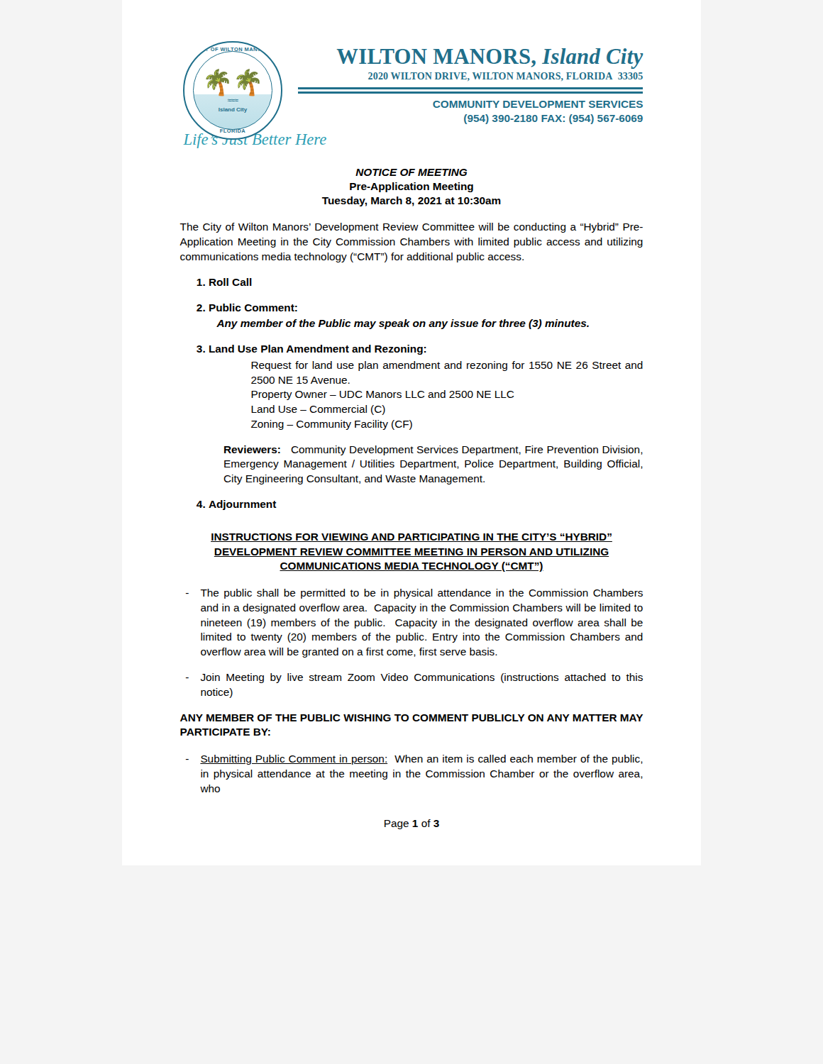CITY OF WILTON MANORS
🌴🌴
≈≈≈
Island City
FLORIDA
WILTON MANORS, Island City
2020 WILTON DRIVE, WILTON MANORS, FLORIDA 33305
COMMUNITY DEVELOPMENT SERVICES
(954) 390-2180 FAX: (954) 567-6069
Life’s Just Better Here
NOTICE OF MEETING
Pre-Application Meeting
Tuesday, March 8, 2021 at 10:30am
The City of Wilton Manors’ Development Review Committee will be conducting a “Hybrid” Pre-Application Meeting in the City Commission Chambers with limited public access and utilizing communications media technology (“CMT”) for additional public access.
Roll Call
Public Comment:
Any member of the Public may speak on any issue for three (3) minutes.
Land Use Plan Amendment and Rezoning:
Request for land use plan amendment and rezoning for 1550 NE 26 Street and 2500 NE 15 Avenue.
Property Owner – UDC Manors LLC and 2500 NE LLC
Land Use – Commercial (C)
Zoning – Community Facility (CF)
Reviewers: Community Development Services Department, Fire Prevention Division, Emergency Management / Utilities Department, Police Department, Building Official, City Engineering Consultant, and Waste Management.
Adjournment
INSTRUCTIONS FOR VIEWING AND PARTICIPATING IN THE CITY’S “HYBRID”
DEVELOPMENT REVIEW COMMITTEE MEETING IN PERSON AND UTILIZING
COMMUNICATIONS MEDIA TECHNOLOGY (“CMT”)
The public shall be permitted to be in physical attendance in the Commission Chambers and in a designated overflow area. Capacity in the Commission Chambers will be limited to nineteen (19) members of the public. Capacity in the designated overflow area shall be limited to twenty (20) members of the public. Entry into the Commission Chambers and overflow area will be granted on a first come, first serve basis.
Join Meeting by live stream Zoom Video Communications (instructions attached to this notice)
ANY MEMBER OF THE PUBLIC WISHING TO COMMENT PUBLICLY ON ANY MATTER MAY PARTICIPATE BY:
Submitting Public Comment in person: When an item is called each member of the public, in physical attendance at the meeting in the Commission Chamber or the overflow area, who
Page 1 of 3